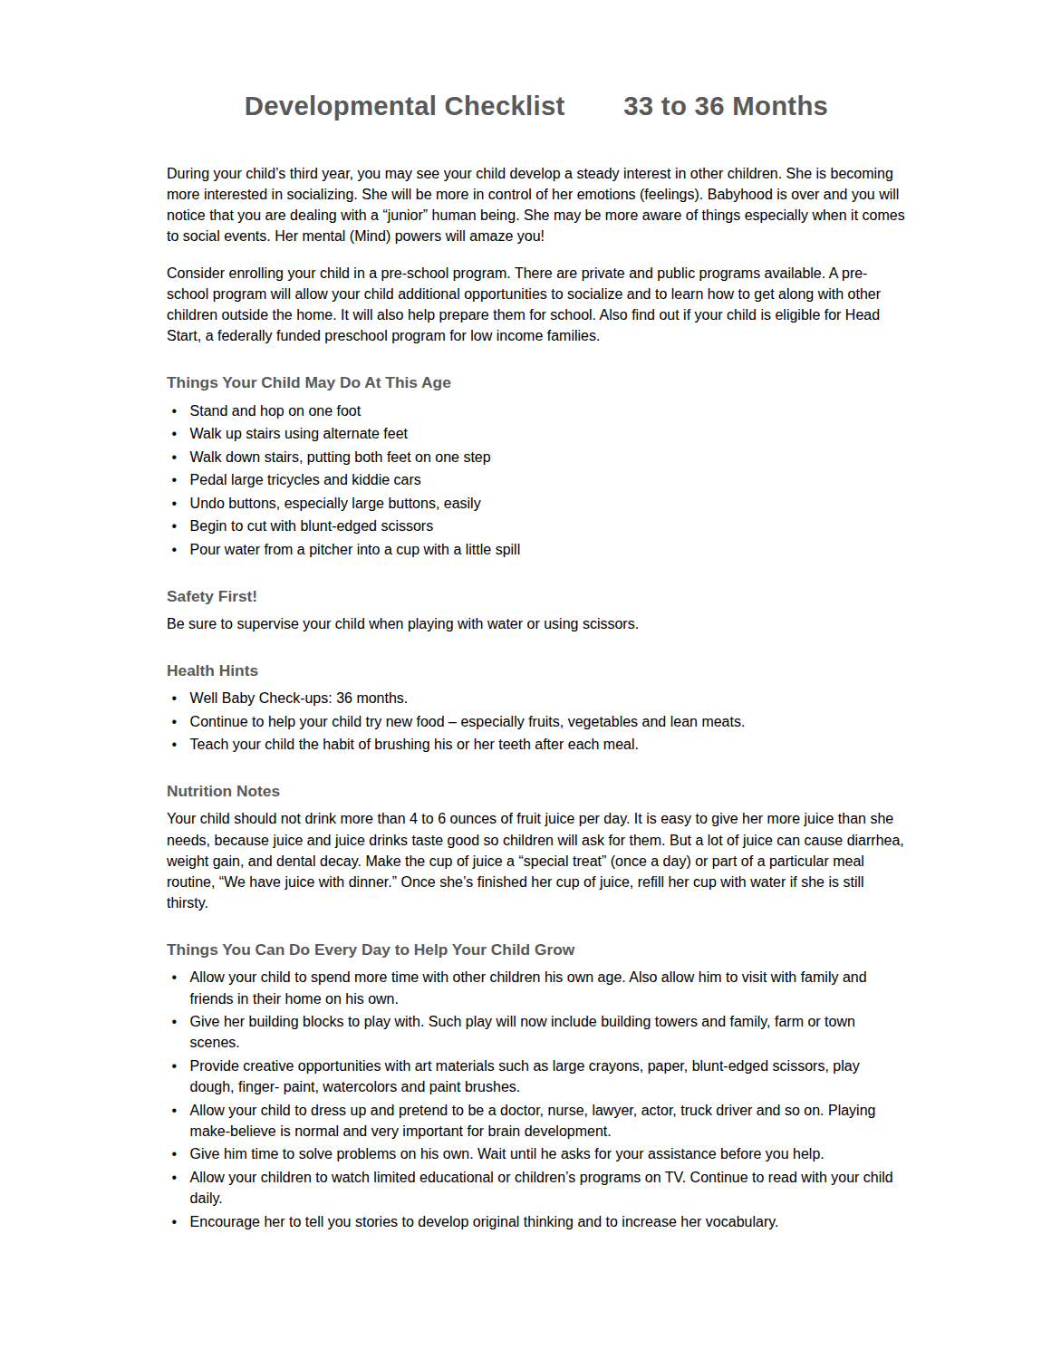Developmental Checklist 33 to 36 Months
During your child’s third year, you may see your child develop a steady interest in other children. She is becoming more interested in socializing. She will be more in control of her emotions (feelings). Babyhood is over and you will notice that you are dealing with a “junior” human being. She may be more aware of things especially when it comes to social events. Her mental (Mind) powers will amaze you!
Consider enrolling your child in a pre-school program. There are private and public programs available. A pre-school program will allow your child additional opportunities to socialize and to learn how to get along with other children outside the home. It will also help prepare them for school. Also find out if your child is eligible for Head Start, a federally funded preschool program for low income families.
Things Your Child May Do At This Age
Stand and hop on one foot
Walk up stairs using alternate feet
Walk down stairs, putting both feet on one step
Pedal large tricycles and kiddie cars
Undo buttons, especially large buttons, easily
Begin to cut with blunt-edged scissors
Pour water from a pitcher into a cup with a little spill
Safety First!
Be sure to supervise your child when playing with water or using scissors.
Health Hints
Well Baby Check-ups: 36 months.
Continue to help your child try new food – especially fruits, vegetables and lean meats.
Teach your child the habit of brushing his or her teeth after each meal.
Nutrition Notes
Your child should not drink more than 4 to 6 ounces of fruit juice per day. It is easy to give her more juice than she needs, because juice and juice drinks taste good so children will ask for them. But a lot of juice can cause diarrhea, weight gain, and dental decay. Make the cup of juice a “special treat” (once a day) or part of a particular meal routine, “We have juice with dinner.” Once she’s finished her cup of juice, refill her cup with water if she is still thirsty.
Things You Can Do Every Day to Help Your Child Grow
Allow your child to spend more time with other children his own age. Also allow him to visit with family and friends in their home on his own.
Give her building blocks to play with. Such play will now include building towers and family, farm or town scenes.
Provide creative opportunities with art materials such as large crayons, paper, blunt-edged scissors, play dough, finger- paint, watercolors and paint brushes.
Allow your child to dress up and pretend to be a doctor, nurse, lawyer, actor, truck driver and so on. Playing make-believe is normal and very important for brain development.
Give him time to solve problems on his own. Wait until he asks for your assistance before you help.
Allow your children to watch limited educational or children’s programs on TV. Continue to read with your child daily.
Encourage her to tell you stories to develop original thinking and to increase her vocabulary.